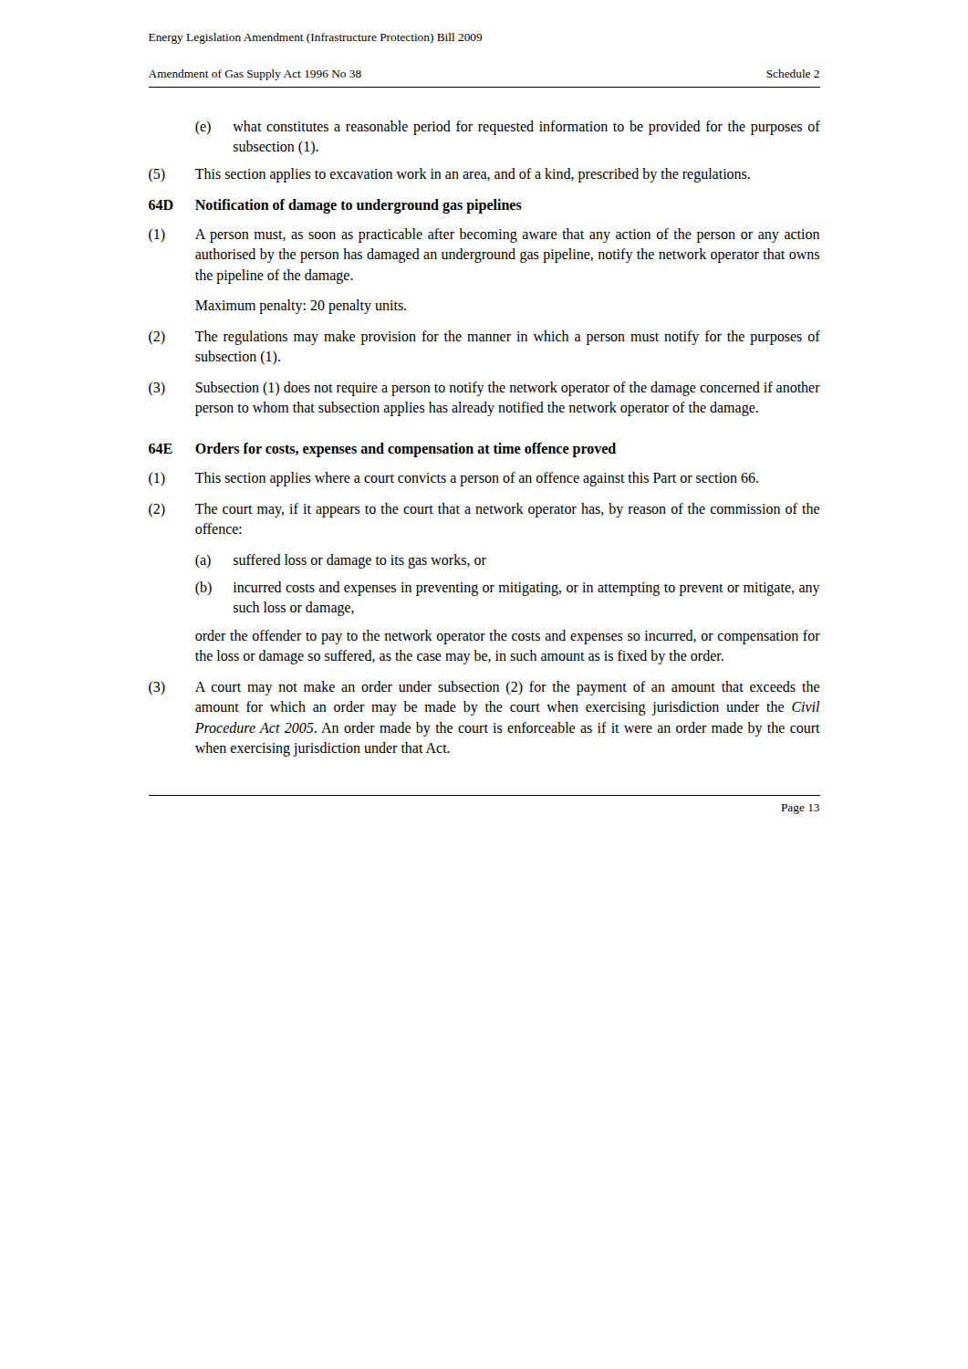Energy Legislation Amendment (Infrastructure Protection) Bill 2009
Amendment of Gas Supply Act 1996 No 38 Schedule 2
(e) what constitutes a reasonable period for requested information to be provided for the purposes of subsection (1).
(5) This section applies to excavation work in an area, and of a kind, prescribed by the regulations.
64D Notification of damage to underground gas pipelines
(1) A person must, as soon as practicable after becoming aware that any action of the person or any action authorised by the person has damaged an underground gas pipeline, notify the network operator that owns the pipeline of the damage.
Maximum penalty: 20 penalty units.
(2) The regulations may make provision for the manner in which a person must notify for the purposes of subsection (1).
(3) Subsection (1) does not require a person to notify the network operator of the damage concerned if another person to whom that subsection applies has already notified the network operator of the damage.
64E Orders for costs, expenses and compensation at time offence proved
(1) This section applies where a court convicts a person of an offence against this Part or section 66.
(2) The court may, if it appears to the court that a network operator has, by reason of the commission of the offence:
(a) suffered loss or damage to its gas works, or
(b) incurred costs and expenses in preventing or mitigating, or in attempting to prevent or mitigate, any such loss or damage,
order the offender to pay to the network operator the costs and expenses so incurred, or compensation for the loss or damage so suffered, as the case may be, in such amount as is fixed by the order.
(3) A court may not make an order under subsection (2) for the payment of an amount that exceeds the amount for which an order may be made by the court when exercising jurisdiction under the Civil Procedure Act 2005. An order made by the court is enforceable as if it were an order made by the court when exercising jurisdiction under that Act.
Page 13